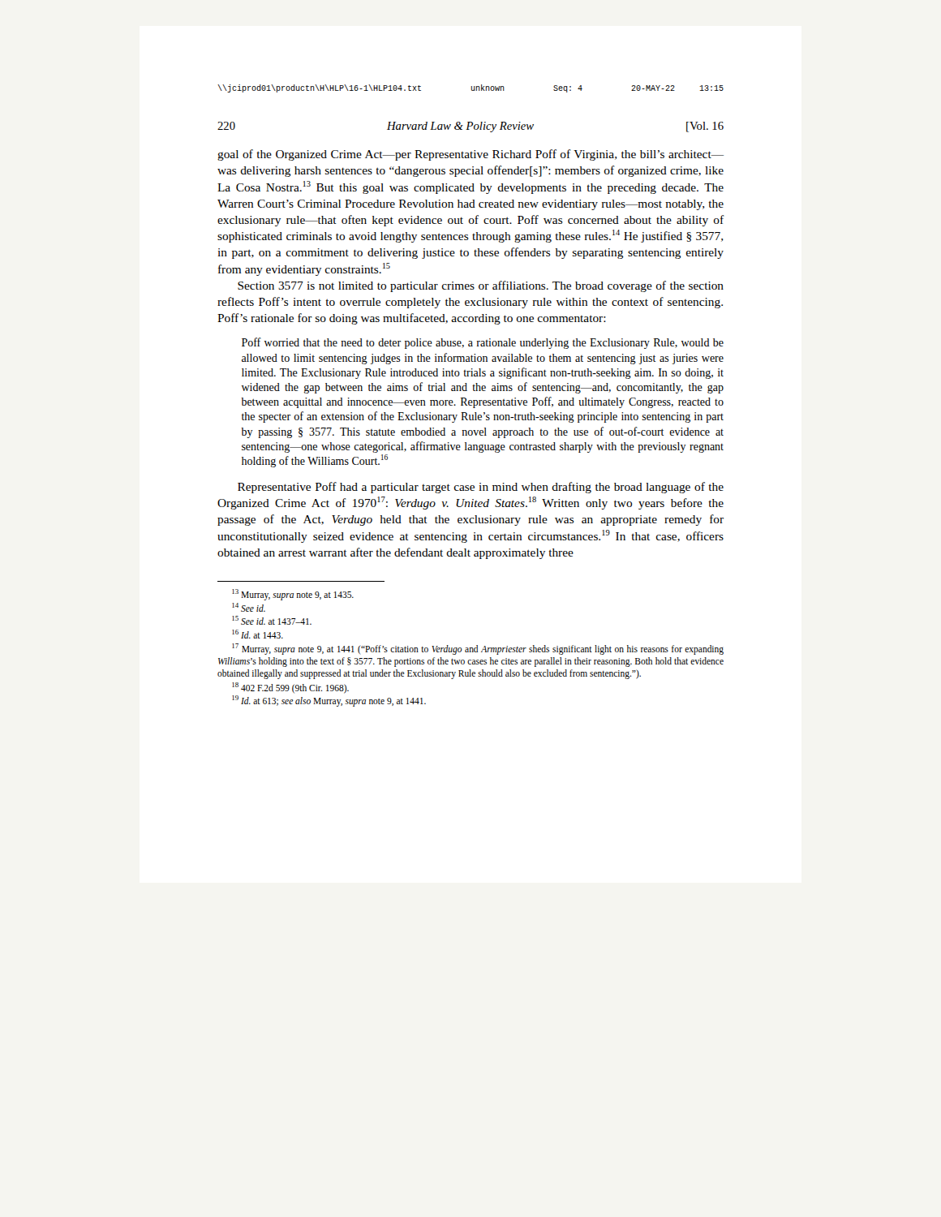\\jciprod01\productn\H\HLP\16-1\HLP104.txt unknown Seq: 4 20-MAY-22 13:15
220 Harvard Law & Policy Review [Vol. 16
goal of the Organized Crime Act—per Representative Richard Poff of Virginia, the bill’s architect—was delivering harsh sentences to “dangerous special offender[s]”: members of organized crime, like La Cosa Nostra.13 But this goal was complicated by developments in the preceding decade. The Warren Court’s Criminal Procedure Revolution had created new evidentiary rules—most notably, the exclusionary rule—that often kept evidence out of court. Poff was concerned about the ability of sophisticated criminals to avoid lengthy sentences through gaming these rules.14 He justified § 3577, in part, on a commitment to delivering justice to these offenders by separating sentencing entirely from any evidentiary constraints.15
Section 3577 is not limited to particular crimes or affiliations. The broad coverage of the section reflects Poff’s intent to overrule completely the exclusionary rule within the context of sentencing. Poff’s rationale for so doing was multifaceted, according to one commentator:
Poff worried that the need to deter police abuse, a rationale underlying the Exclusionary Rule, would be allowed to limit sentencing judges in the information available to them at sentencing just as juries were limited. The Exclusionary Rule introduced into trials a significant non-truth-seeking aim. In so doing, it widened the gap between the aims of trial and the aims of sentencing—and, concomitantly, the gap between acquittal and innocence—even more. Representative Poff, and ultimately Congress, reacted to the specter of an extension of the Exclusionary Rule’s non-truth-seeking principle into sentencing in part by passing § 3577. This statute embodied a novel approach to the use of out-of-court evidence at sentencing—one whose categorical, affirmative language contrasted sharply with the previously regnant holding of the Williams Court.16
Representative Poff had a particular target case in mind when drafting the broad language of the Organized Crime Act of 197017: Verdugo v. United States.18 Written only two years before the passage of the Act, Verdugo held that the exclusionary rule was an appropriate remedy for unconstitutionally seized evidence at sentencing in certain circumstances.19 In that case, officers obtained an arrest warrant after the defendant dealt approximately three
13 Murray, supra note 9, at 1435.
14 See id.
15 See id. at 1437–41.
16 Id. at 1443.
17 Murray, supra note 9, at 1441 (“Poff’s citation to Verdugo and Armpriester sheds significant light on his reasons for expanding Williams’s holding into the text of § 3577. The portions of the two cases he cites are parallel in their reasoning. Both hold that evidence obtained illegally and suppressed at trial under the Exclusionary Rule should also be excluded from sentencing.”).
18 402 F.2d 599 (9th Cir. 1968).
19 Id. at 613; see also Murray, supra note 9, at 1441.